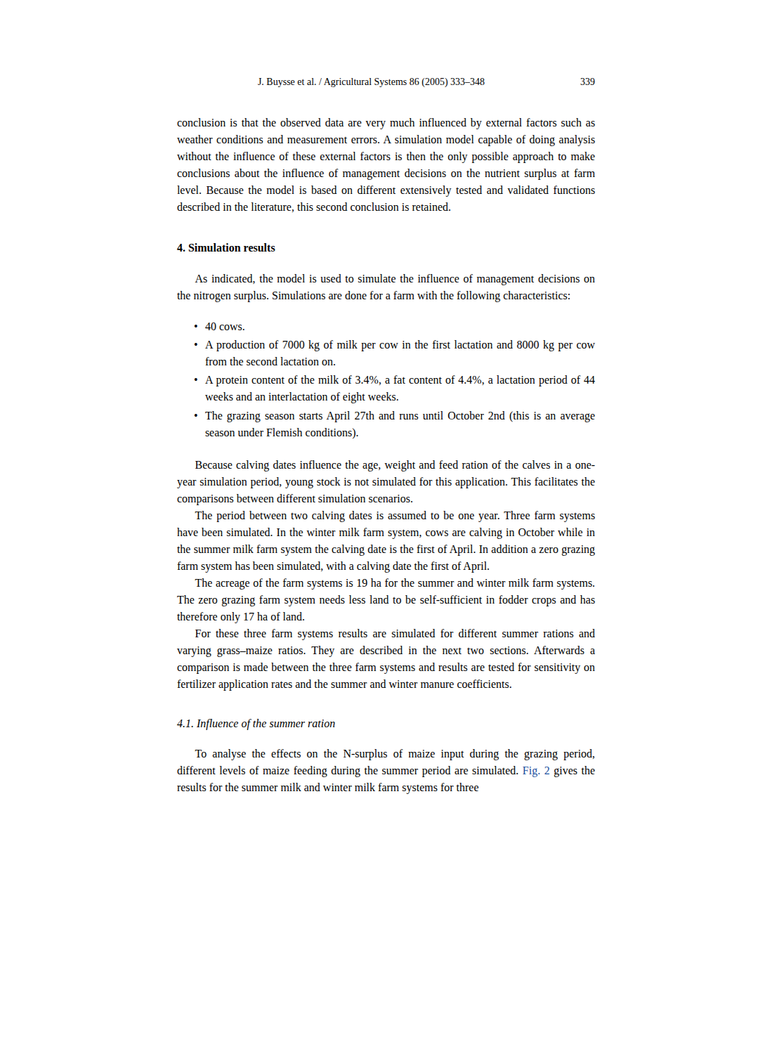J. Buysse et al. / Agricultural Systems 86 (2005) 333–348
339
conclusion is that the observed data are very much influenced by external factors such as weather conditions and measurement errors. A simulation model capable of doing analysis without the influence of these external factors is then the only possible approach to make conclusions about the influence of management decisions on the nutrient surplus at farm level. Because the model is based on different extensively tested and validated functions described in the literature, this second conclusion is retained.
4. Simulation results
As indicated, the model is used to simulate the influence of management decisions on the nitrogen surplus. Simulations are done for a farm with the following characteristics:
40 cows.
A production of 7000 kg of milk per cow in the first lactation and 8000 kg per cow from the second lactation on.
A protein content of the milk of 3.4%, a fat content of 4.4%, a lactation period of 44 weeks and an interlactation of eight weeks.
The grazing season starts April 27th and runs until October 2nd (this is an average season under Flemish conditions).
Because calving dates influence the age, weight and feed ration of the calves in a one-year simulation period, young stock is not simulated for this application. This facilitates the comparisons between different simulation scenarios.
The period between two calving dates is assumed to be one year. Three farm systems have been simulated. In the winter milk farm system, cows are calving in October while in the summer milk farm system the calving date is the first of April. In addition a zero grazing farm system has been simulated, with a calving date the first of April.
The acreage of the farm systems is 19 ha for the summer and winter milk farm systems. The zero grazing farm system needs less land to be self-sufficient in fodder crops and has therefore only 17 ha of land.
For these three farm systems results are simulated for different summer rations and varying grass–maize ratios. They are described in the next two sections. Afterwards a comparison is made between the three farm systems and results are tested for sensitivity on fertilizer application rates and the summer and winter manure coefficients.
4.1. Influence of the summer ration
To analyse the effects on the N-surplus of maize input during the grazing period, different levels of maize feeding during the summer period are simulated. Fig. 2 gives the results for the summer milk and winter milk farm systems for three